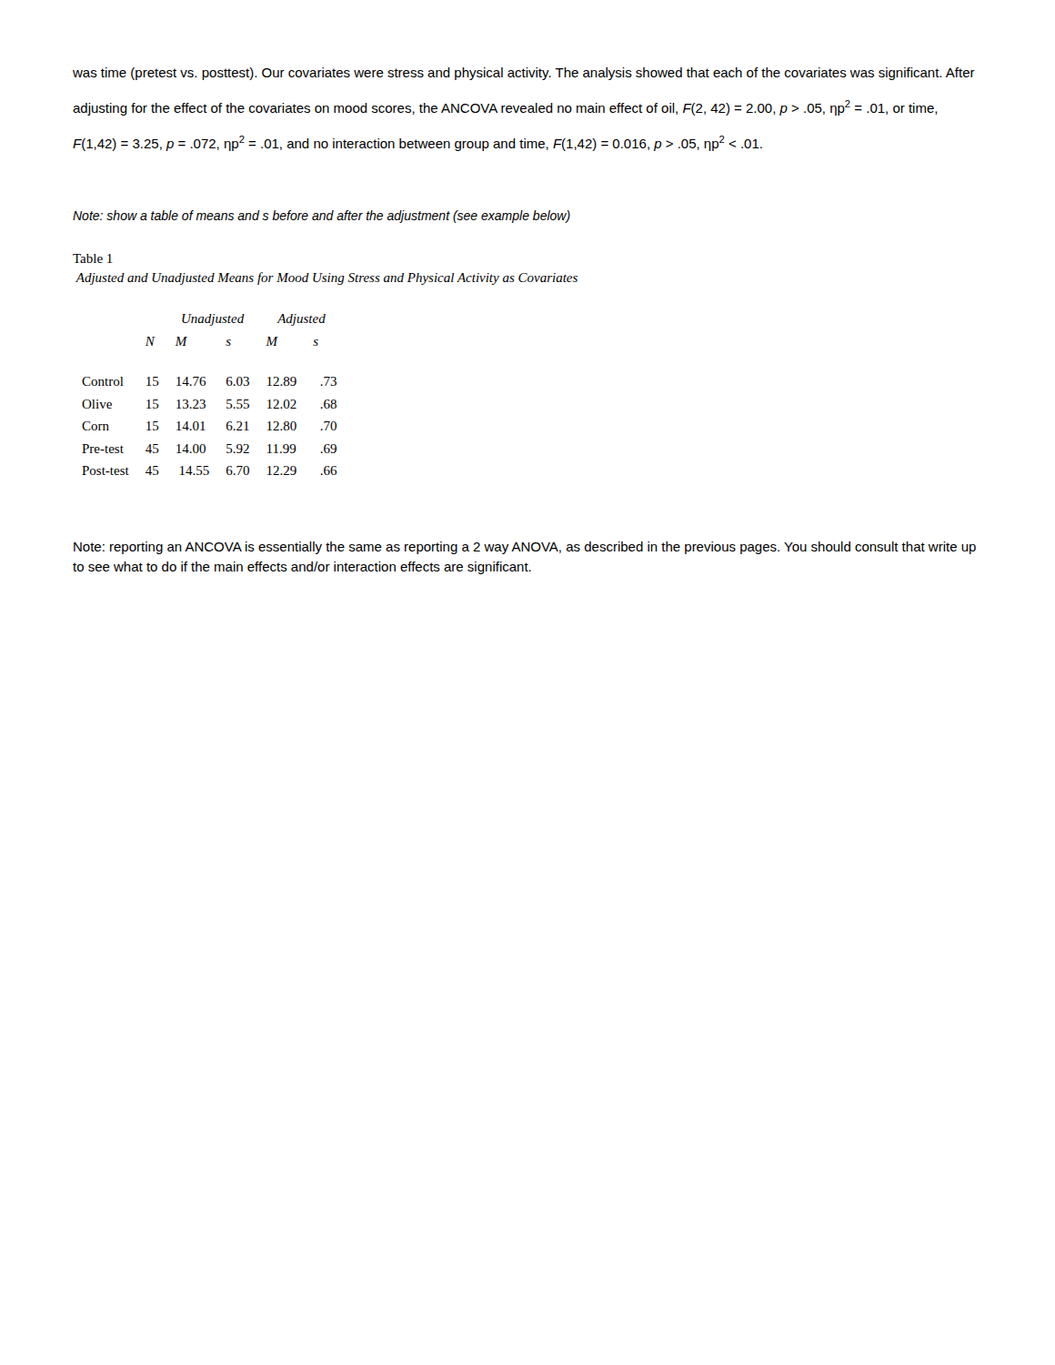was time (pretest vs. posttest). Our covariates were stress and physical activity. The analysis showed that each of the covariates was significant. After adjusting for the effect of the covariates on mood scores, the ANCOVA revealed no main effect of oil, F(2, 42) = 2.00, p > .05, ηp2 = .01, or time, F(1,42) = 3.25, p = .072, ηp2 = .01, and no interaction between group and time, F(1,42) = 0.016, p > .05, ηp2 < .01.
Note: show a table of means and s before and after the adjustment (see example below)
Table 1
Adjusted and Unadjusted Means for Mood Using Stress and Physical Activity as Covariates
| | | Unadjusted | Adjusted |
| | N | M | s | M | s |
| Control | 15 | 14.76 | 6.03 | 12.89 | .73 |
| Olive | 15 | 13.23 | 5.55 | 12.02 | .68 |
| Corn | 15 | 14.01 | 6.21 | 12.80 | .70 |
| Pre-test | 45 | 14.00 | 5.92 | 11.99 | .69 |
| Post-test | 45 | 14.55 | 6.70 | 12.29 | .66 |
Note: reporting an ANCOVA is essentially the same as reporting a 2 way ANOVA, as described in the previous pages. You should consult that write up to see what to do if the main effects and/or interaction effects are significant.